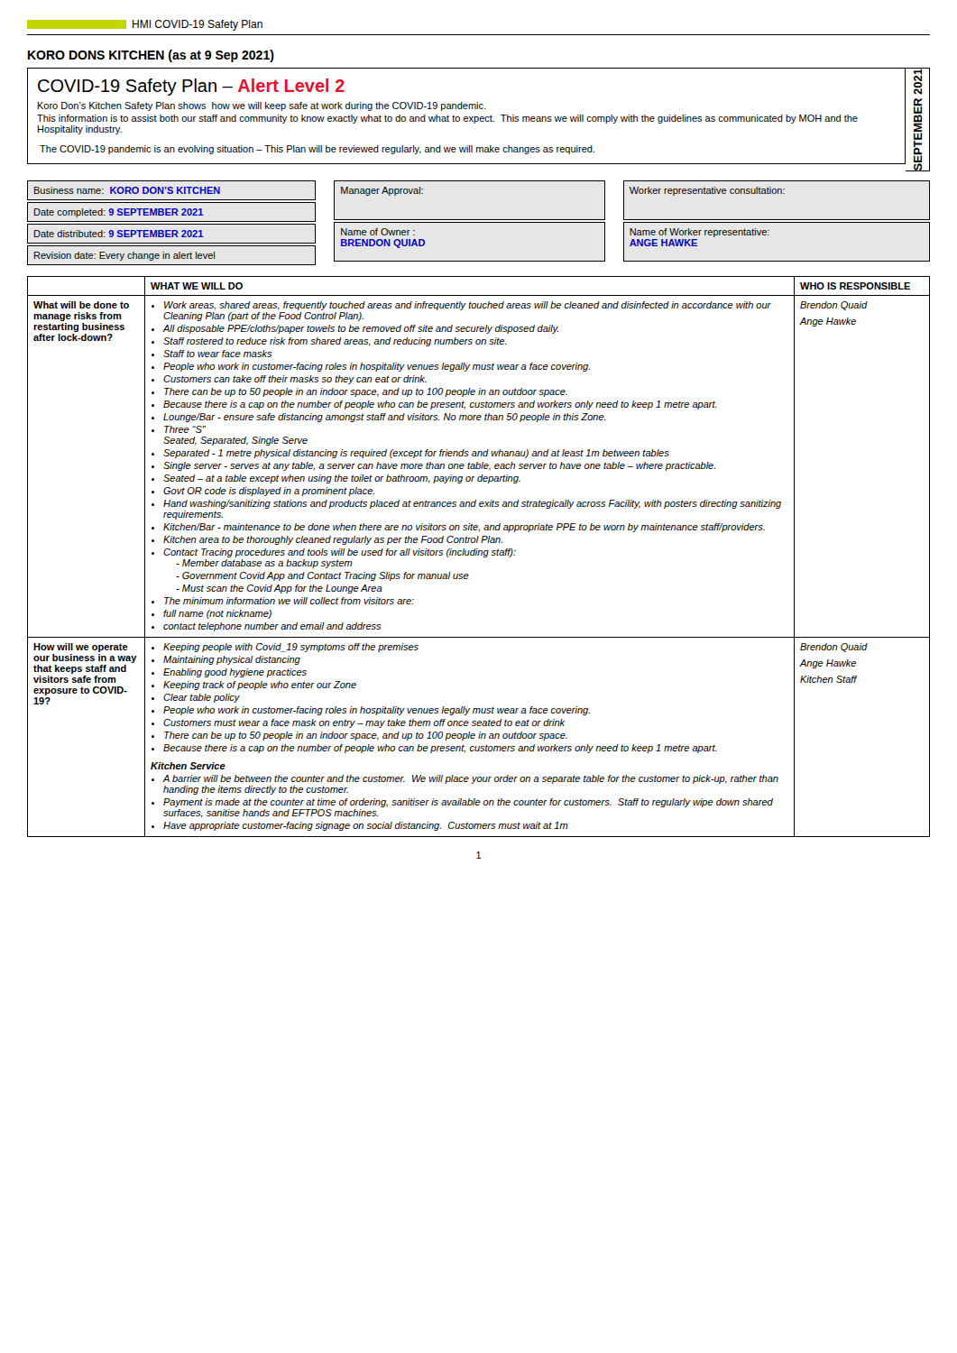HMI COVID-19 Safety Plan
KORO DONS KITCHEN (as at 9 Sep 2021)
COVID-19 Safety Plan – Alert Level 2
Koro Don’s Kitchen Safety Plan shows how we will keep safe at work during the COVID-19 pandemic.
This information is to assist both our staff and community to know exactly what to do and what to expect. This means we will comply with the guidelines as communicated by MOH and the Hospitality industry.
The COVID-19 pandemic is an evolving situation – This Plan will be reviewed regularly, and we will make changes as required.
SEPTEMBER 2021
| Business name: KORO DON’S KITCHEN Date completed: 9 SEPTEMBER 2021 Date distributed: 9 SEPTEMBER 2021 Revision date: Every change in alert level | | Manager Approval: Name of Owner : BRENDON QUIAD | | Worker representative consultation: Name of Worker representative: ANGE HAWKE |
| | WHAT WE WILL DO | WHO IS RESPONSIBLE |
| --- | --- | --- |
| What will be done to manage risks from restarting business after lock-down? | Work areas, shared areas, frequently touched areas and infrequently touched areas will be cleaned and disinfected in accordance with our Cleaning Plan (part of the Food Control Plan). All disposable PPE/cloths/paper towels to be removed off site and securely disposed daily. Staff rostered to reduce risk from shared areas, and reducing numbers on site. Staff to wear face masks People who work in customer-facing roles in hospitality venues legally must wear a face covering. Customers can take off their masks so they can eat or drink. There can be up to 50 people in an indoor space, and up to 100 people in an outdoor space. Because there is a cap on the number of people who can be present, customers and workers only need to keep 1 metre apart. Lounge/Bar - ensure safe distancing amongst staff and visitors. No more than 50 people in this Zone. Three “S” Seated, Separated, Single Serve Separated - 1 metre physical distancing is required (except for friends and whanau) and at least 1m between tables Single server - serves at any table, a server can have more than one table, each server to have one table – where practicable. Seated – at a table except when using the toilet or bathroom, paying or departing. Govt OR code is displayed in a prominent place. Hand washing/sanitizing stations and products placed at entrances and exits and strategically across Facility, with posters directing sanitizing requirements. Kitchen/Bar - maintenance to be done when there are no visitors on site, and appropriate PPE to be worn by maintenance staff/providers. Kitchen area to be thoroughly cleaned regularly as per the Food Control Plan. Contact Tracing procedures and tools will be used for all visitors (including staff): Member database as a backup system Government Covid App and Contact Tracing Slips for manual use Must scan the Covid App for the Lounge Area The minimum information we will collect from visitors are: full name (not nickname) contact telephone number and email and address | Brendon Quaid Ange Hawke |
| How will we operate our business in a way that keeps staff and visitors safe from exposure to COVID-19? | Keeping people with Covid_19 symptoms off the premises Maintaining physical distancing Enabling good hygiene practices Keeping track of people who enter our Zone Clear table policy People who work in customer-facing roles in hospitality venues legally must wear a face covering. Customers must wear a face mask on entry – may take them off once seated to eat or drink There can be up to 50 people in an indoor space, and up to 100 people in an outdoor space. Because there is a cap on the number of people who can be present, customers and workers only need to keep 1 metre apart. Kitchen Service A barrier will be between the counter and the customer. We will place your order on a separate table for the customer to pick-up, rather than handing the items directly to the customer. Payment is made at the counter at time of ordering, sanitiser is available on the counter for customers. Staff to regularly wipe down shared surfaces, sanitise hands and EFTPOS machines. Have appropriate customer-facing signage on social distancing. Customers must wait at 1m | Brendon Quaid Ange Hawke Kitchen Staff |
1